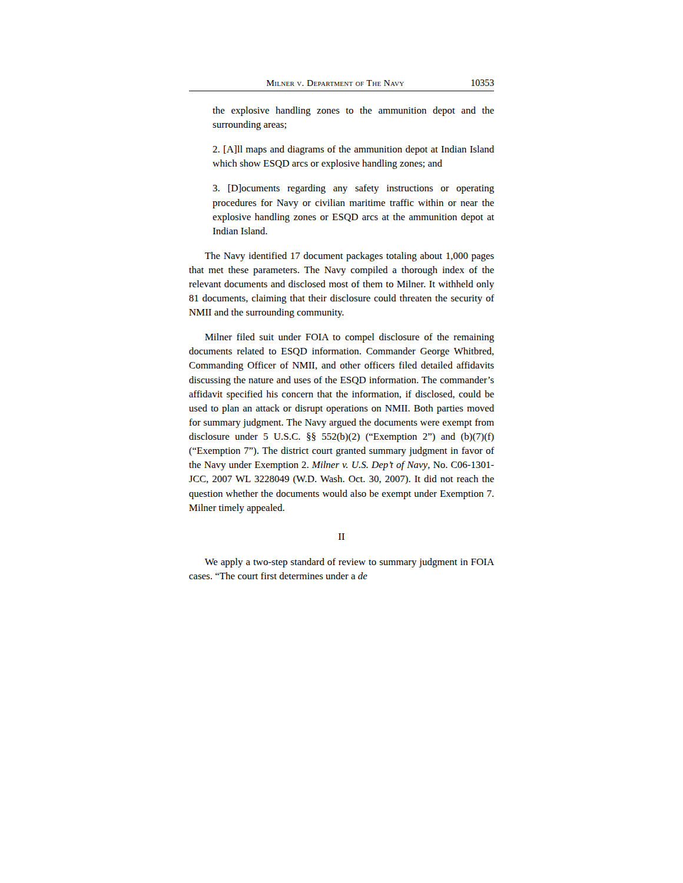Milner v. Department of The Navy 10353
the explosive handling zones to the ammunition depot and the surrounding areas;
2. [A]ll maps and diagrams of the ammunition depot at Indian Island which show ESQD arcs or explosive handling zones; and
3. [D]ocuments regarding any safety instructions or operating procedures for Navy or civilian maritime traffic within or near the explosive handling zones or ESQD arcs at the ammunition depot at Indian Island.
The Navy identified 17 document packages totaling about 1,000 pages that met these parameters. The Navy compiled a thorough index of the relevant documents and disclosed most of them to Milner. It withheld only 81 documents, claiming that their disclosure could threaten the security of NMII and the surrounding community.
Milner filed suit under FOIA to compel disclosure of the remaining documents related to ESQD information. Commander George Whitbred, Commanding Officer of NMII, and other officers filed detailed affidavits discussing the nature and uses of the ESQD information. The commander’s affidavit specified his concern that the information, if disclosed, could be used to plan an attack or disrupt operations on NMII. Both parties moved for summary judgment. The Navy argued the documents were exempt from disclosure under 5 U.S.C. §§ 552(b)(2) (“Exemption 2”) and (b)(7)(f) (“Exemption 7”). The district court granted summary judgment in favor of the Navy under Exemption 2. Milner v. U.S. Dep’t of Navy, No. C06-1301-JCC, 2007 WL 3228049 (W.D. Wash. Oct. 30, 2007). It did not reach the question whether the documents would also be exempt under Exemption 7. Milner timely appealed.
II
We apply a two-step standard of review to summary judgment in FOIA cases. “The court first determines under a de